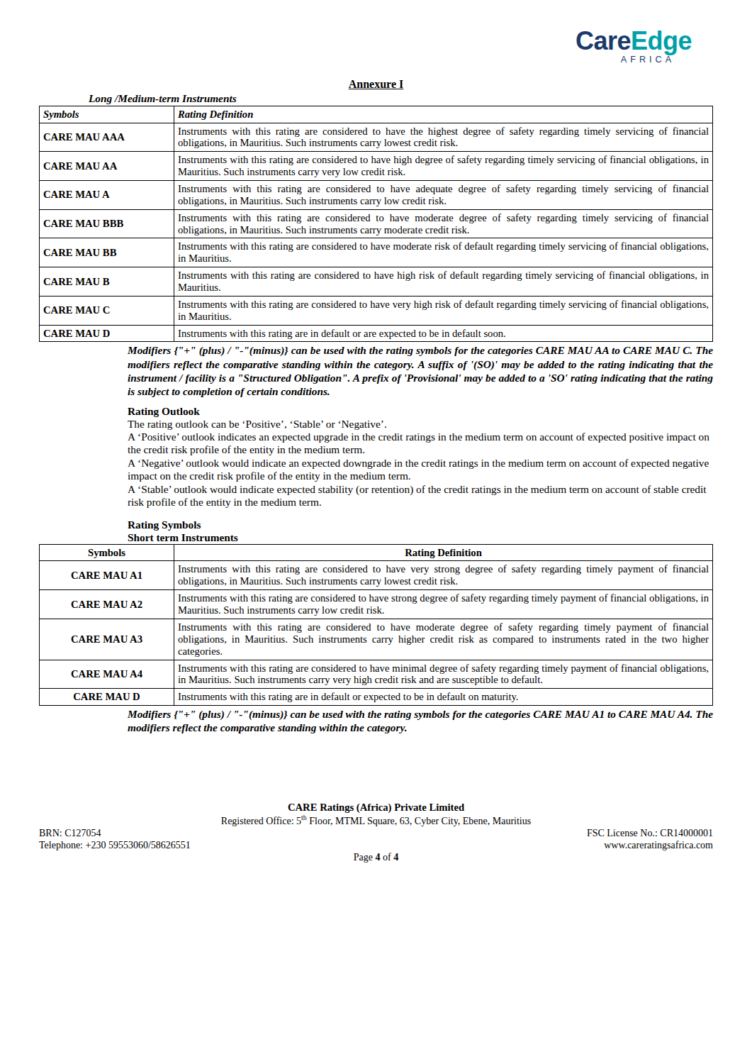Care Edge
AFRICA
Annexure I
Long /Medium-term Instruments
| Symbols | Rating Definition |
| CARE MAU AAA | Instruments with this rating are considered to have the highest degree of safety regarding timely servicing of financial obligations, in Mauritius. Such instruments carry lowest credit risk. |
| CARE MAU AA | Instruments with this rating are considered to have high degree of safety regarding timely servicing of financial obligations, in Mauritius. Such instruments carry very low credit risk. |
| CARE MAU A | Instruments with this rating are considered to have adequate degree of safety regarding timely servicing of financial obligations, in Mauritius. Such instruments carry low credit risk. |
| CARE MAU BBB | Instruments with this rating are considered to have moderate degree of safety regarding timely servicing of financial obligations, in Mauritius. Such instruments carry moderate credit risk. |
| CARE MAU BB | Instruments with this rating are considered to have moderate risk of default regarding timely servicing of financial obligations, in Mauritius. |
| CARE MAU B | Instruments with this rating are considered to have high risk of default regarding timely servicing of financial obligations, in Mauritius. |
| CARE MAU C | Instruments with this rating are considered to have very high risk of default regarding timely servicing of financial obligations, in Mauritius. |
| CARE MAU D | Instruments with this rating are in default or are expected to be in default soon. |
Modifiers {"+" (plus) / "-"(minus)} can be used with the rating symbols for the categories CARE MAU AA to CARE MAU C. The modifiers reflect the comparative standing within the category. A suffix of '(SO)' may be added to the rating indicating that the instrument / facility is a "Structured Obligation". A prefix of 'Provisional' may be added to a 'SO' rating indicating that the rating is subject to completion of certain conditions.
Rating Outlook
The rating outlook can be ‘Positive’, ‘Stable’ or ‘Negative’.
A ‘Positive’ outlook indicates an expected upgrade in the credit ratings in the medium term on account of expected positive impact on the credit risk profile of the entity in the medium term.
A ‘Negative’ outlook would indicate an expected downgrade in the credit ratings in the medium term on account of expected negative impact on the credit risk profile of the entity in the medium term.
A ‘Stable’ outlook would indicate expected stability (or retention) of the credit ratings in the medium term on account of stable credit risk profile of the entity in the medium term.
Rating Symbols
Short term Instruments
| Symbols | Rating Definition |
| --- | --- |
| CARE MAU A1 | Instruments with this rating are considered to have very strong degree of safety regarding timely payment of financial obligations, in Mauritius. Such instruments carry lowest credit risk. |
| CARE MAU A2 | Instruments with this rating are considered to have strong degree of safety regarding timely payment of financial obligations, in Mauritius. Such instruments carry low credit risk. |
| CARE MAU A3 | Instruments with this rating are considered to have moderate degree of safety regarding timely payment of financial obligations, in Mauritius. Such instruments carry higher credit risk as compared to instruments rated in the two higher categories. |
| CARE MAU A4 | Instruments with this rating are considered to have minimal degree of safety regarding timely payment of financial obligations, in Mauritius. Such instruments carry very high credit risk and are susceptible to default. |
| CARE MAU D | Instruments with this rating are in default or expected to be in default on maturity. |
Modifiers {"+" (plus) / "-"(minus)} can be used with the rating symbols for the categories CARE MAU A1 to CARE MAU A4. The modifiers reflect the comparative standing within the category.
CARE Ratings (Africa) Private Limited
Registered Office: 5th Floor, MTML Square, 63, Cyber City, Ebene, Mauritius
BRN: C127054
FSC License No.: CR14000001
Telephone: +230 59553060/58626551
www.careratingsafrica.com
Page 4 of 4